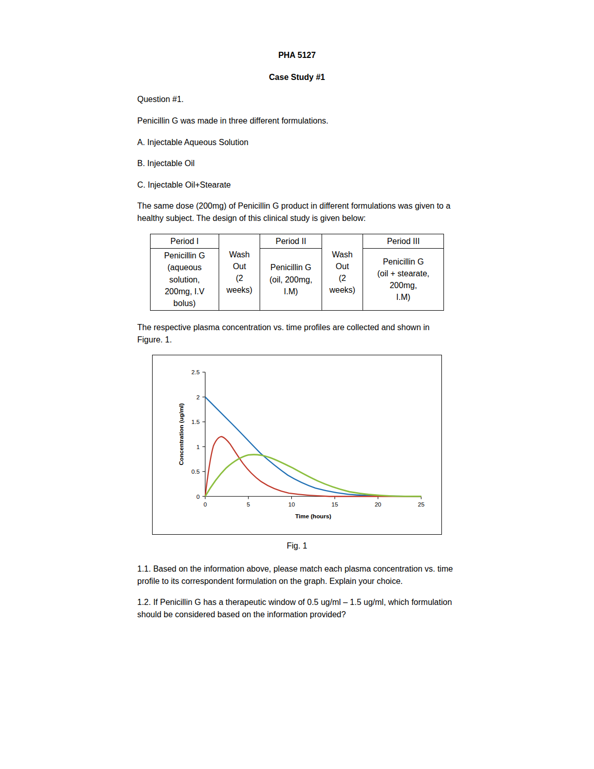PHA 5127
Case Study #1
Question #1.
Penicillin G was made in three different formulations.
A. Injectable Aqueous Solution
B. Injectable Oil
C. Injectable Oil+Stearate
The same dose (200mg) of Penicillin G product in different formulations was given to a healthy subject. The design of this clinical study is given below:
| Period I | Wash Out (2 weeks) | Period II | Wash Out (2 weeks) | Period III |
| Penicillin G (aqueous solution, 200mg, I.V bolus) | Penicillin G (oil, 200mg, I.M) | Penicillin G (oil + stearate, 200mg, I.M) |
The respective plasma concentration vs. time profiles are collected and shown in Figure. 1.
0 0.5 1 1.5 2 2.5 0 5 10 15 20 25 Time (hours) Concentration (ug/ml)
Fig. 1
1.1. Based on the information above, please match each plasma concentration vs. time profile to its correspondent formulation on the graph. Explain your choice.
1.2. If Penicillin G has a therapeutic window of 0.5 ug/ml – 1.5 ug/ml, which formulation should be considered based on the information provided?